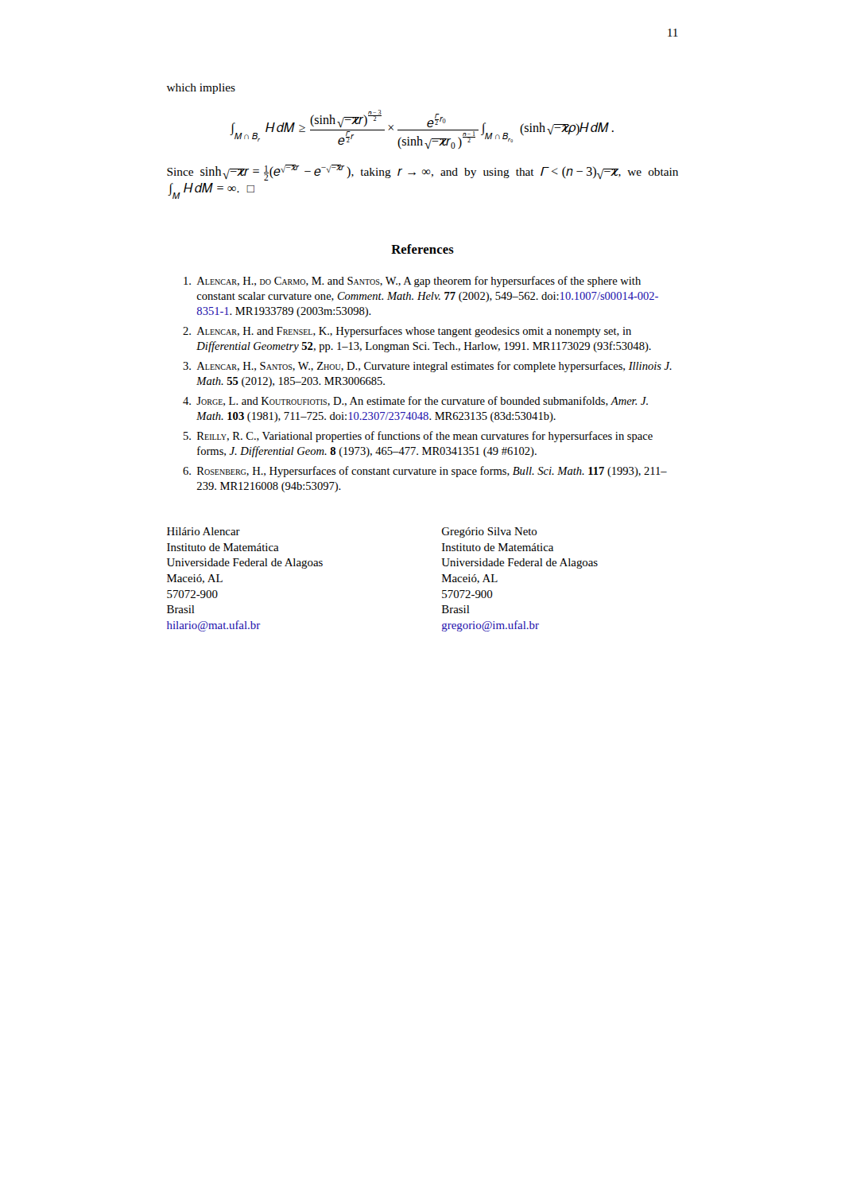11
which implies
∫ M∩Br H dM ≥ (sinh−ϰr) n−32 eΓ2r × eΓ2r0 (sinh−ϰr0) n−12 ∫ M∩Br0 (sinh−ϰρ) H dM .
Since sinh−ϰr=12(e−ϰr−e−−ϰr), taking r→∞, and by using that Γ<(n−3)−ϰ, we obtain ∫MHdM=∞.□
References
Alencar, H., do Carmo, M. and Santos, W., A gap theorem for hypersurfaces of the sphere with constant scalar curvature one, Comment. Math. Helv. 77 (2002), 549–562. doi:10.1007/s00014-002-8351-1. MR1933789 (2003m:53098).
Alencar, H. and Frensel, K., Hypersurfaces whose tangent geodesics omit a nonempty set, in Differential Geometry 52, pp. 1–13, Longman Sci. Tech., Harlow, 1991. MR1173029 (93f:53048).
Alencar, H., Santos, W., Zhou, D., Curvature integral estimates for complete hypersurfaces, Illinois J. Math. 55 (2012), 185–203. MR3006685.
Jorge, L. and Koutroufiotis, D., An estimate for the curvature of bounded submanifolds, Amer. J. Math. 103 (1981), 711–725. doi:10.2307/2374048. MR623135 (83d:53041b).
Reilly, R. C., Variational properties of functions of the mean curvatures for hypersurfaces in space forms, J. Differential Geom. 8 (1973), 465–477. MR0341351 (49 #6102).
Rosenberg, H., Hypersurfaces of constant curvature in space forms, Bull. Sci. Math. 117 (1993), 211–239. MR1216008 (94b:53097).
Hilário Alencar
Instituto de Matemática
Universidade Federal de Alagoas
Maceió, AL
57072-900
Brasil
hilario@mat.ufal.br
Gregório Silva Neto
Instituto de Matemática
Universidade Federal de Alagoas
Maceió, AL
57072-900
Brasil
gregorio@im.ufal.br